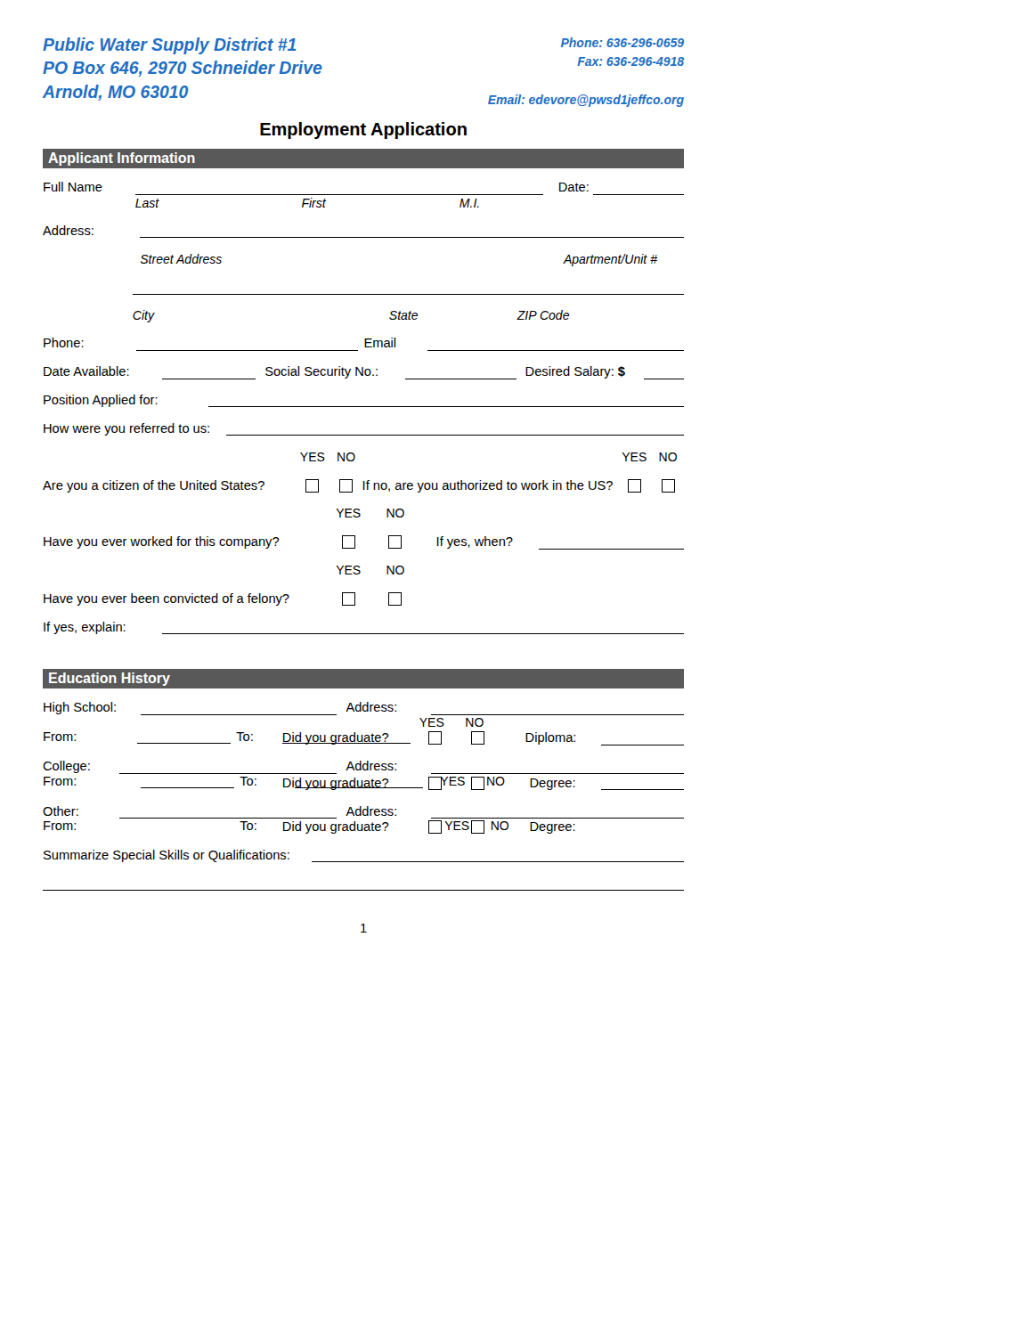Public Water Supply District #1
PO Box 646, 2970 Schneider Drive
Arnold, MO 63010
Phone: 636-296-0659
Fax: 636-296-4918
Email: edevore@pwsd1jeffco.org
Employment Application
Applicant Information
| Full Name | | | | Date: | |
| | Last | First | M.I. | | |
| Address: | |
| | Street Address | Apartment/Unit # | |
| | City | State | ZIP Code |
| Phone: | | Email | |
| Date Available: | | Social Security No.: | | Desired Salary: $ | |
| Position Applied for: | |
| How were you referred to us: | |
| | YES | NO | | YES | NO |
| Are you a citizen of the United States? | | | If no, are you authorized to work in the US? | | |
| | YES | NO | | | |
| Have you ever worked for this company? | | | | If yes, when? | |
| | YES | NO | |
| Have you ever been convicted of a felony? | | | |
| If yes, explain: | |
Education History
| High School: | | Address: | |
| | | | | YES | NO | | | |
| From: | | To: | | | | | | |
| | Did you graduate? | | | | Diploma: | |
| College: | | Address: | |
| From: | | To: | | | YES | NO | |
| | Did you graduate? | | | | Degree: | |
| Other: | | Address: | |
| From: | | To: | | | YES | NO | |
| | Did you graduate? | | | | Degree: | |
| Summarize Special Skills or Qualifications: | |
1